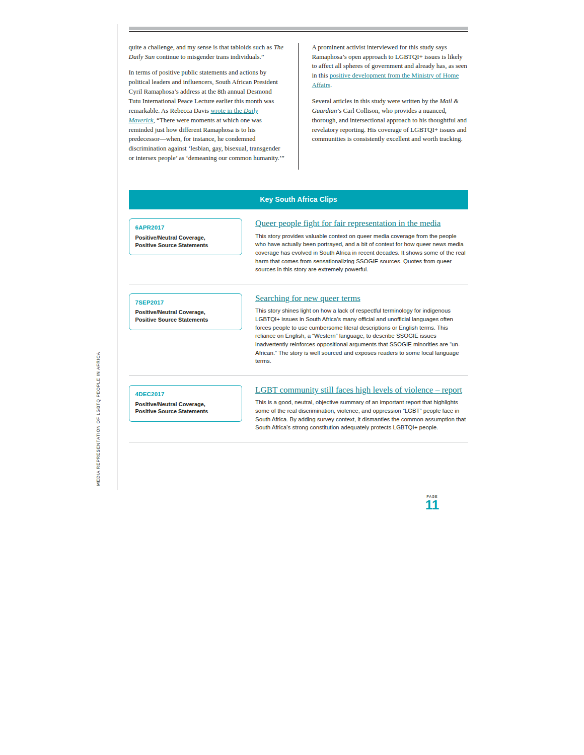MEDIA REPRESENTATION OF LGBTQ PEOPLE IN AFRICA
quite a challenge, and my sense is that tabloids such as The Daily Sun continue to misgender trans individuals.”
In terms of positive public statements and actions by political leaders and influencers, South African President Cyril Ramaphosa’s address at the 8th annual Desmond Tutu International Peace Lecture earlier this month was remarkable. As Rebecca Davis wrote in the Daily Maverick, “There were moments at which one was reminded just how different Ramaphosa is to his predecessor—when, for instance, he condemned discrimination against ‘lesbian, gay, bisexual, transgender or intersex people’ as ‘demeaning our common humanity.’”
A prominent activist interviewed for this study says Ramaphosa’s open approach to LGBTQI+ issues is likely to affect all spheres of government and already has, as seen in this positive development from the Ministry of Home Affairs.
Several articles in this study were written by the Mail & Guardian’s Carl Collison, who provides a nuanced, thorough, and intersectional approach to his thoughtful and revelatory reporting. His coverage of LGBTQI+ issues and communities is consistently excellent and worth tracking.
Key South Africa Clips
6APR2017
Positive/Neutral Coverage,
Positive Source Statements
Queer people fight for fair representation in the media
This story provides valuable context on queer media coverage from the people who have actually been portrayed, and a bit of context for how queer news media coverage has evolved in South Africa in recent decades. It shows some of the real harm that comes from sensationalizing SSOGIE sources. Quotes from queer sources in this story are extremely powerful.
7SEP2017
Positive/Neutral Coverage,
Positive Source Statements
Searching for new queer terms
This story shines light on how a lack of respectful terminology for indigenous LGBTQI+ issues in South Africa’s many official and unofficial languages often forces people to use cumbersome literal descriptions or English terms. This reliance on English, a “Western” language, to describe SSOGIE issues inadvertently reinforces oppositional arguments that SSOGIE minorities are “un-African.” The story is well sourced and exposes readers to some local language terms.
4DEC2017
Positive/Neutral Coverage,
Positive Source Statements
LGBT community still faces high levels of violence – report
This is a good, neutral, objective summary of an important report that highlights some of the real discrimination, violence, and oppression “LGBT” people face in South Africa. By adding survey context, it dismantles the common assumption that South Africa’s strong constitution adequately protects LGBTQI+ people.
PAGE
11